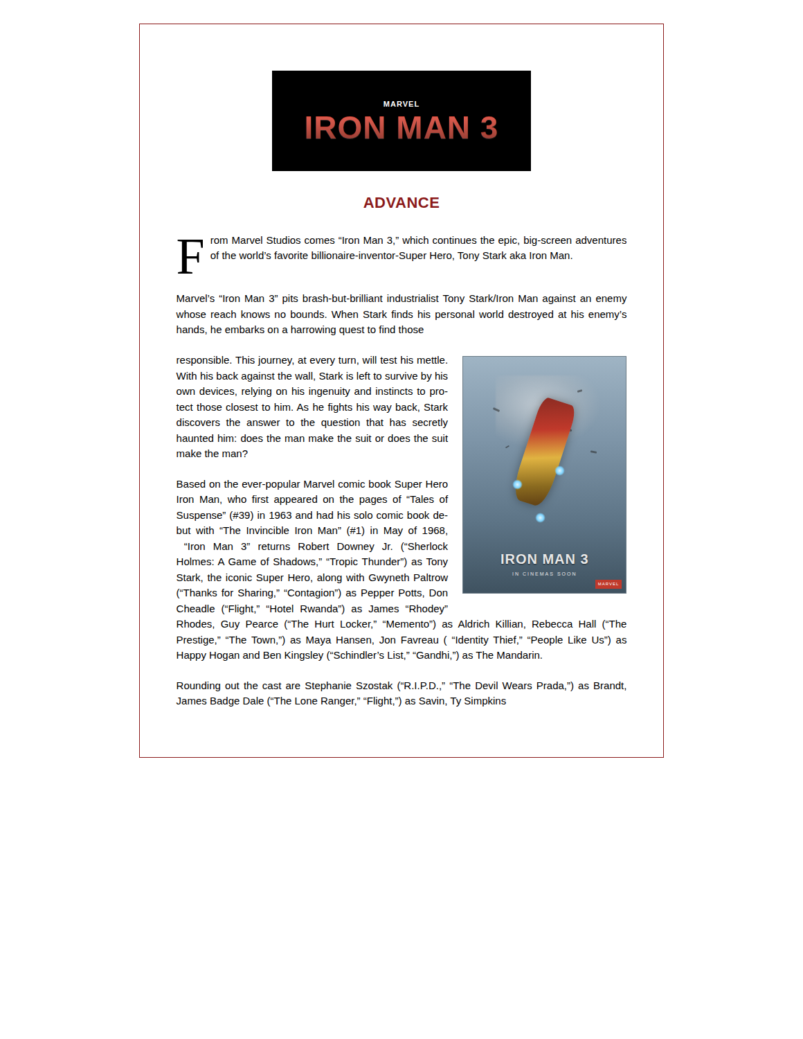MARVEL
IRON MAN 3
ADVANCE
From Marvel Studios comes “Iron Man 3,” which continues the epic, big-screen adventures of the world’s favorite billionaire-inventor-Super Hero, Tony Stark aka Iron Man.
Marvel’s “Iron Man 3” pits brash-but-brilliant industrialist Tony Stark/Iron Man against an enemy whose reach knows no bounds. When Stark finds his personal world destroyed at his enemy’s hands, he embarks on a harrowing quest to find those
IRON MAN 3
IN CINEMAS SOON
MARVEL
responsible. This journey, at every turn, will test his mettle. With his back against the wall, Stark is left to survive by his own devices, relying on his ingenuity and instincts to protect those closest to him. As he fights his way back, Stark discovers the answer to the question that has secretly haunted him: does the man make the suit or does the suit make the man?
Based on the ever-popular Marvel comic book Super Hero Iron Man, who first appeared on the pages of “Tales of Suspense” (#39) in 1963 and had his solo comic book debut with “The Invincible Iron Man” (#1) in May of 1968, “Iron Man 3” returns Robert Downey Jr. (“Sherlock Holmes: A Game of Shadows,” “Tropic Thunder”) as Tony Stark, the iconic Super Hero, along with Gwyneth Paltrow (“Thanks for Sharing,” “Contagion”) as Pepper Potts, Don Cheadle (“Flight,” “Hotel Rwanda”) as James “Rhodey” Rhodes, Guy Pearce (“The Hurt Locker,” “Memento”) as Aldrich Killian, Rebecca Hall (“The Prestige,” “The Town,”) as Maya Hansen, Jon Favreau ( “Identity Thief,” “People Like Us”) as Happy Hogan and Ben Kingsley (“Schindler’s List,” “Gandhi,”) as The Mandarin.
Rounding out the cast are Stephanie Szostak (“R.I.P.D.,” “The Devil Wears Prada,”) as Brandt, James Badge Dale (“The Lone Ranger,” “Flight,”) as Savin, Ty Simpkins